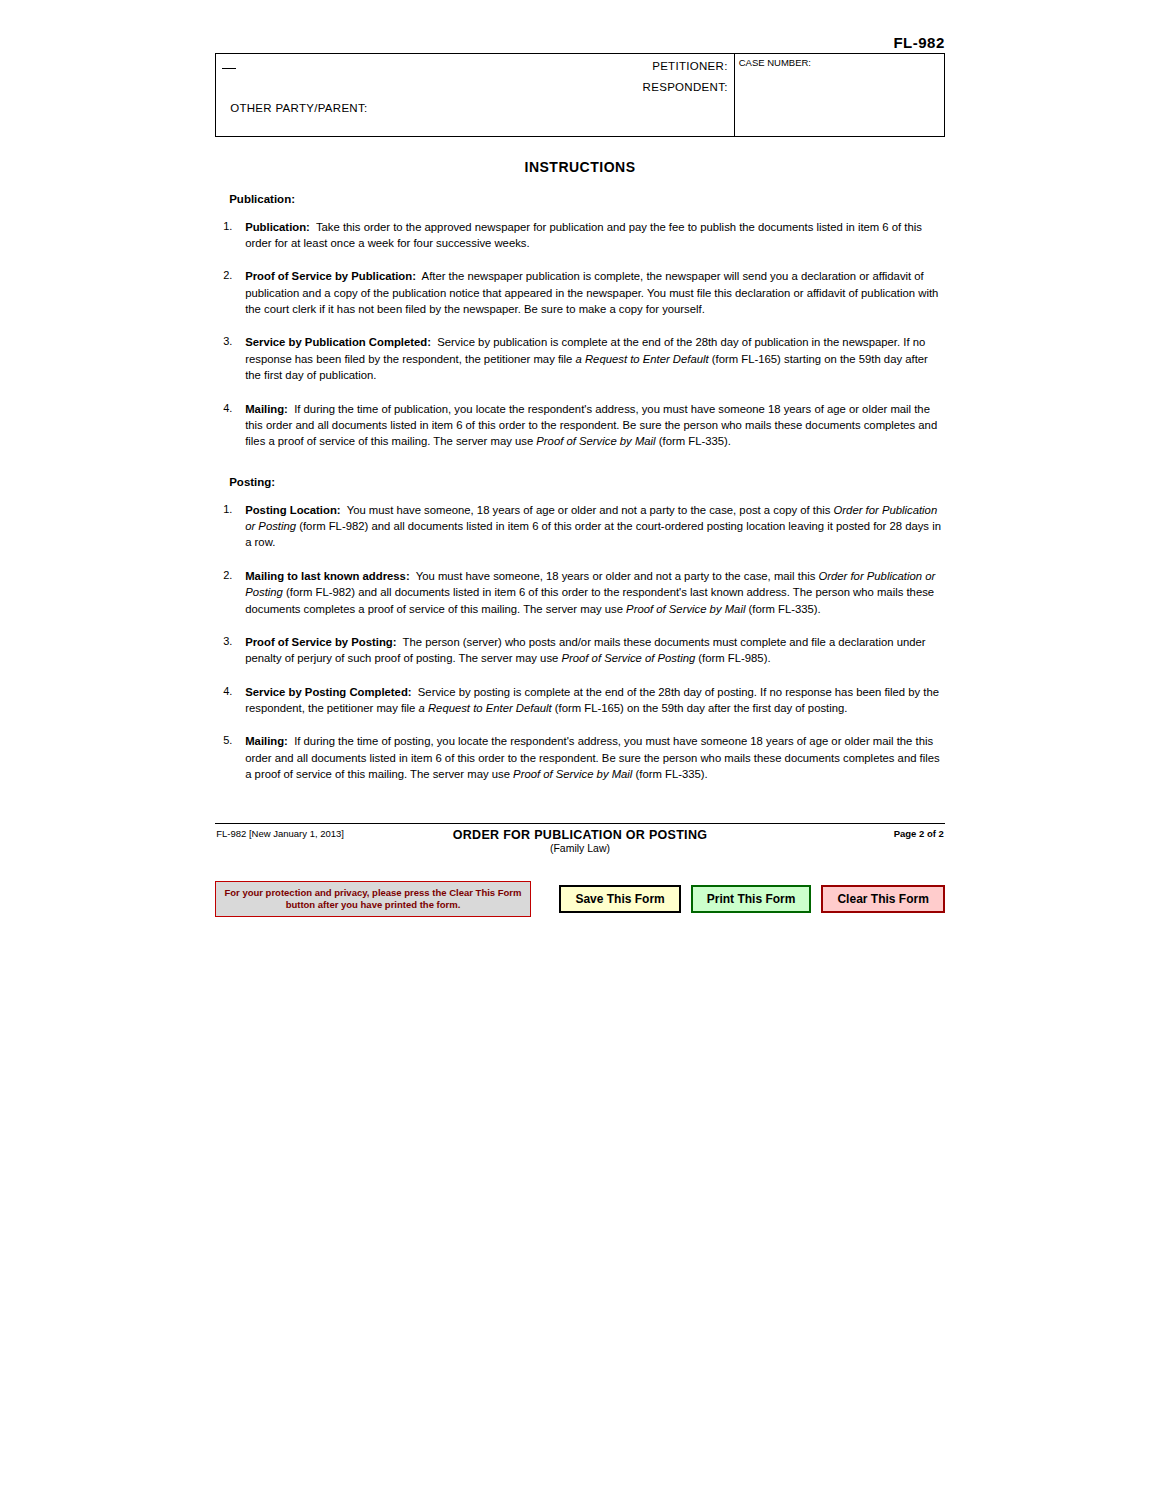FL-982
| PETITIONER: RESPONDENT: OTHER PARTY/PARENT: | CASE NUMBER: |
INSTRUCTIONS
Publication:
1. Publication: Take this order to the approved newspaper for publication and pay the fee to publish the documents listed in item 6 of this order for at least once a week for four successive weeks.
2. Proof of Service by Publication: After the newspaper publication is complete, the newspaper will send you a declaration or affidavit of publication and a copy of the publication notice that appeared in the newspaper. You must file this declaration or affidavit of publication with the court clerk if it has not been filed by the newspaper. Be sure to make a copy for yourself.
3. Service by Publication Completed: Service by publication is complete at the end of the 28th day of publication in the newspaper. If no response has been filed by the respondent, the petitioner may file a Request to Enter Default (form FL-165) starting on the 59th day after the first day of publication.
4. Mailing: If during the time of publication, you locate the respondent's address, you must have someone 18 years of age or older mail the this order and all documents listed in item 6 of this order to the respondent. Be sure the person who mails these documents completes and files a proof of service of this mailing. The server may use Proof of Service by Mail (form FL-335).
Posting:
1. Posting Location: You must have someone, 18 years of age or older and not a party to the case, post a copy of this Order for Publication or Posting (form FL-982) and all documents listed in item 6 of this order at the court-ordered posting location leaving it posted for 28 days in a row.
2. Mailing to last known address: You must have someone, 18 years or older and not a party to the case, mail this Order for Publication or Posting (form FL-982) and all documents listed in item 6 of this order to the respondent's last known address. The person who mails these documents completes a proof of service of this mailing. The server may use Proof of Service by Mail (form FL-335).
3. Proof of Service by Posting: The person (server) who posts and/or mails these documents must complete and file a declaration under penalty of perjury of such proof of posting. The server may use Proof of Service of Posting (form FL-985).
4. Service by Posting Completed: Service by posting is complete at the end of the 28th day of posting. If no response has been filed by the respondent, the petitioner may file a Request to Enter Default (form FL-165) on the 59th day after the first day of posting.
5. Mailing: If during the time of posting, you locate the respondent's address, you must have someone 18 years of age or older mail the this order and all documents listed in item 6 of this order to the respondent. Be sure the person who mails these documents completes and files a proof of service of this mailing. The server may use Proof of Service by Mail (form FL-335).
| FL-982 [New January 1, 2013] | ORDER FOR PUBLICATION OR POSTING (Family Law) | Page 2 of 2 |
For your protection and privacy, please press the Clear This Form
button after you have printed the form.
Save This Form
Print This Form
Clear This Form